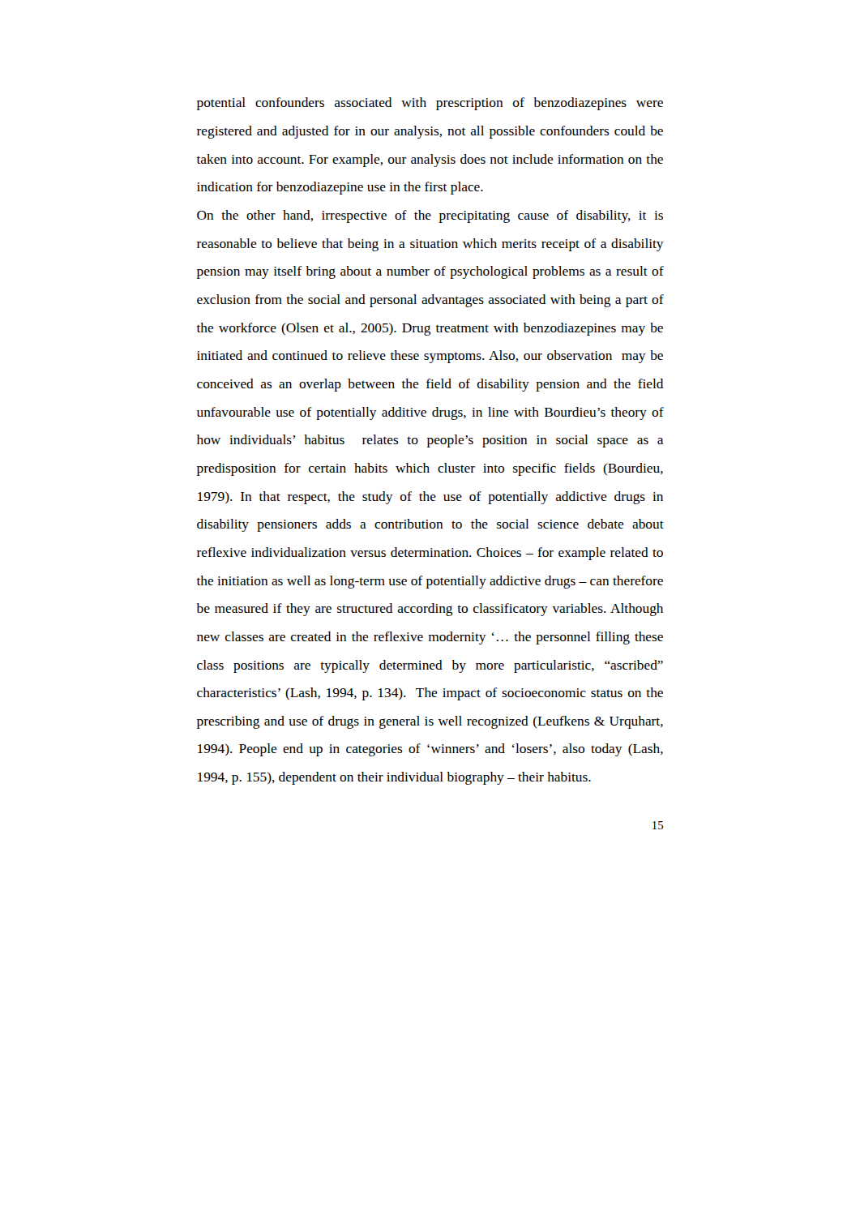potential confounders associated with prescription of benzodiazepines were registered and adjusted for in our analysis, not all possible confounders could be taken into account. For example, our analysis does not include information on the indication for benzodiazepine use in the first place.
On the other hand, irrespective of the precipitating cause of disability, it is reasonable to believe that being in a situation which merits receipt of a disability pension may itself bring about a number of psychological problems as a result of exclusion from the social and personal advantages associated with being a part of the workforce (Olsen et al., 2005). Drug treatment with benzodiazepines may be initiated and continued to relieve these symptoms. Also, our observation may be conceived as an overlap between the field of disability pension and the field unfavourable use of potentially additive drugs, in line with Bourdieu’s theory of how individuals’ habitus relates to people’s position in social space as a predisposition for certain habits which cluster into specific fields (Bourdieu, 1979). In that respect, the study of the use of potentially addictive drugs in disability pensioners adds a contribution to the social science debate about reflexive individualization versus determination. Choices – for example related to the initiation as well as long-term use of potentially addictive drugs – can therefore be measured if they are structured according to classificatory variables. Although new classes are created in the reflexive modernity ‘… the personnel filling these class positions are typically determined by more particularistic, “ascribed” characteristics’ (Lash, 1994, p. 134). The impact of socioeconomic status on the prescribing and use of drugs in general is well recognized (Leufkens & Urquhart, 1994). People end up in categories of ‘winners’ and ‘losers’, also today (Lash, 1994, p. 155), dependent on their individual biography – their habitus.
15